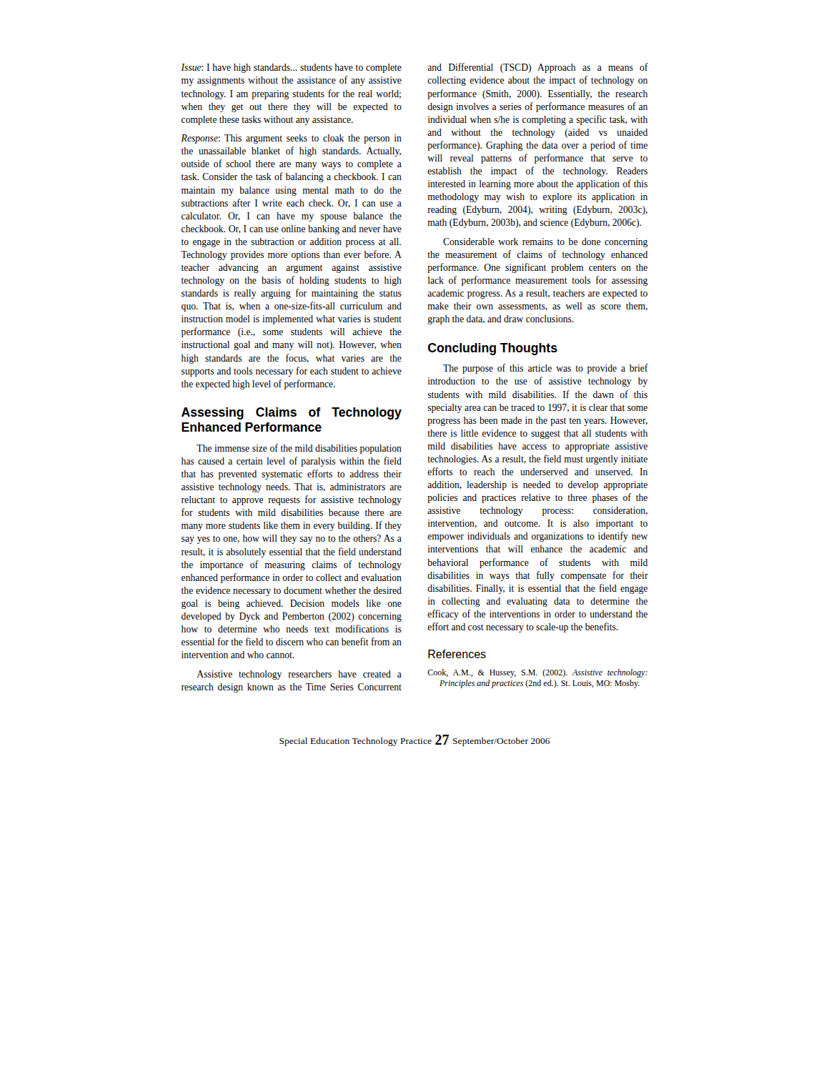Issue: I have high standards... students have to complete my assignments without the assistance of any assistive technology. I am preparing students for the real world; when they get out there they will be expected to complete these tasks without any assistance.
Response: This argument seeks to cloak the person in the unassailable blanket of high standards. Actually, outside of school there are many ways to complete a task. Consider the task of balancing a checkbook. I can maintain my balance using mental math to do the subtractions after I write each check. Or, I can use a calculator. Or, I can have my spouse balance the checkbook. Or, I can use online banking and never have to engage in the subtraction or addition process at all. Technology provides more options than ever before. A teacher advancing an argument against assistive technology on the basis of holding students to high standards is really arguing for maintaining the status quo. That is, when a one-size-fits-all curriculum and instruction model is implemented what varies is student performance (i.e., some students will achieve the instructional goal and many will not). However, when high standards are the focus, what varies are the supports and tools necessary for each student to achieve the expected high level of performance.
Assessing Claims of Technology Enhanced Performance
The immense size of the mild disabilities population has caused a certain level of paralysis within the field that has prevented systematic efforts to address their assistive technology needs. That is, administrators are reluctant to approve requests for assistive technology for students with mild disabilities because there are many more students like them in every building. If they say yes to one, how will they say no to the others? As a result, it is absolutely essential that the field understand the importance of measuring claims of technology enhanced performance in order to collect and evaluation the evidence necessary to document whether the desired goal is being achieved. Decision models like one developed by Dyck and Pemberton (2002) concerning how to determine who needs text modifications is essential for the field to discern who can benefit from an intervention and who cannot.
Assistive technology researchers have created a research design known as the Time Series Concurrent and Differential (TSCD) Approach as a means of collecting evidence about the impact of technology on performance (Smith, 2000). Essentially, the research design involves a series of performance measures of an individual when s/he is completing a specific task, with and without the technology (aided vs unaided performance). Graphing the data over a period of time will reveal patterns of performance that serve to establish the impact of the technology. Readers interested in learning more about the application of this methodology may wish to explore its application in reading (Edyburn, 2004), writing (Edyburn, 2003c), math (Edyburn, 2003b), and science (Edyburn, 2006c).
Considerable work remains to be done concerning the measurement of claims of technology enhanced performance. One significant problem centers on the lack of performance measurement tools for assessing academic progress. As a result, teachers are expected to make their own assessments, as well as score them, graph the data, and draw conclusions.
Concluding Thoughts
The purpose of this article was to provide a brief introduction to the use of assistive technology by students with mild disabilities. If the dawn of this specialty area can be traced to 1997, it is clear that some progress has been made in the past ten years. However, there is little evidence to suggest that all students with mild disabilities have access to appropriate assistive technologies. As a result, the field must urgently initiate efforts to reach the underserved and unserved. In addition, leadership is needed to develop appropriate policies and practices relative to three phases of the assistive technology process: consideration, intervention, and outcome. It is also important to empower individuals and organizations to identify new interventions that will enhance the academic and behavioral performance of students with mild disabilities in ways that fully compensate for their disabilities. Finally, it is essential that the field engage in collecting and evaluating data to determine the efficacy of the interventions in order to understand the effort and cost necessary to scale-up the benefits.
References
Cook, A.M., & Hussey, S.M. (2002). Assistive technology: Principles and practices (2nd ed.). St. Louis, MO: Mosby.
Special Education Technology Practice27 September/October 2006